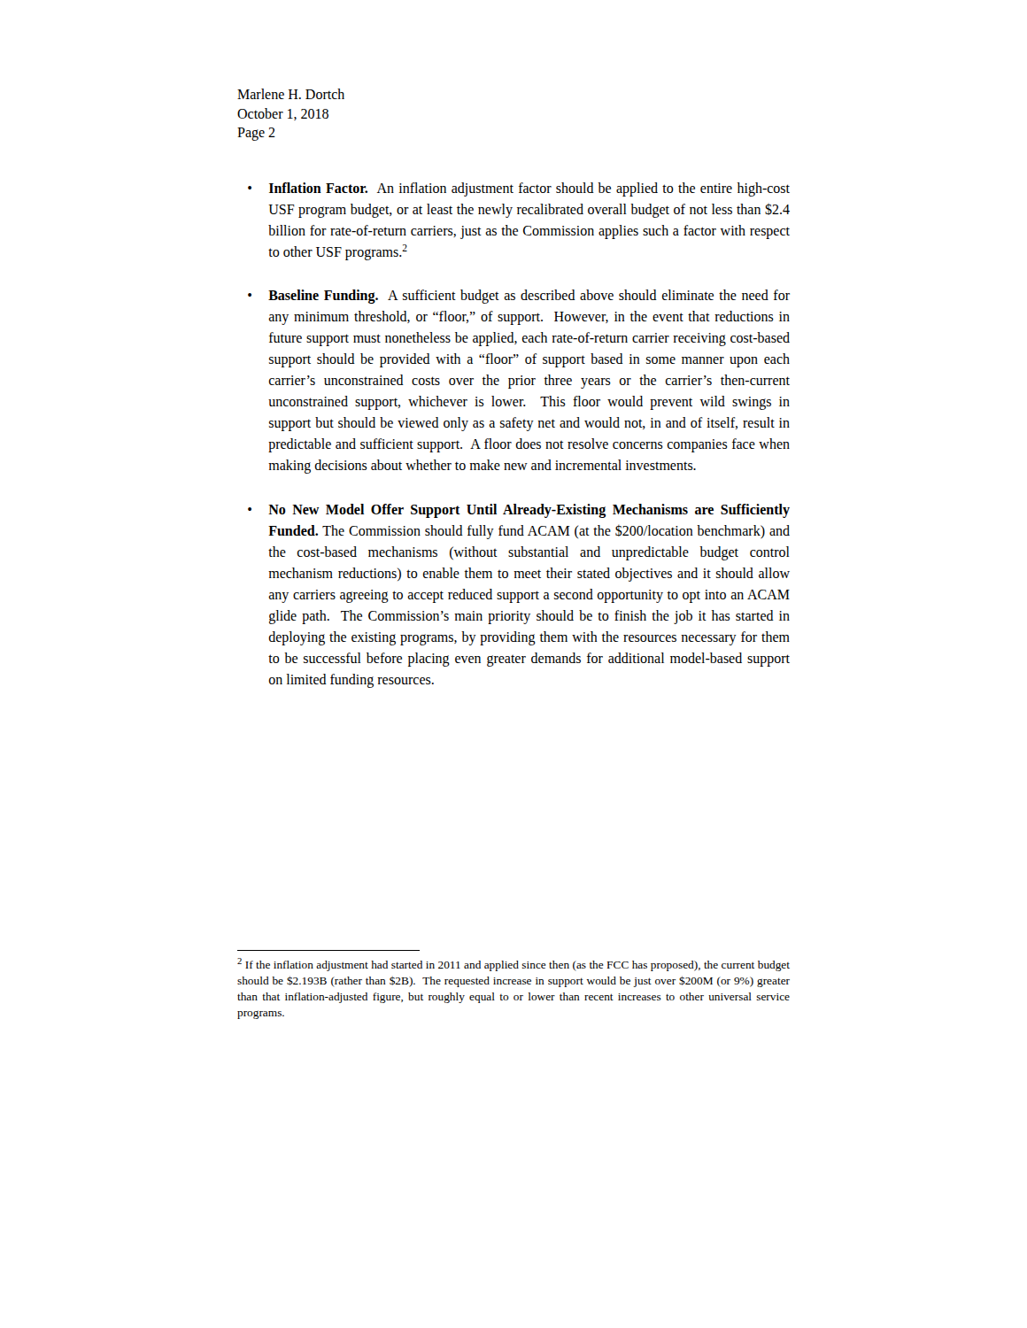Marlene H. Dortch
October 1, 2018
Page 2
Inflation Factor. An inflation adjustment factor should be applied to the entire high-cost USF program budget, or at least the newly recalibrated overall budget of not less than $2.4 billion for rate-of-return carriers, just as the Commission applies such a factor with respect to other USF programs.2
Baseline Funding. A sufficient budget as described above should eliminate the need for any minimum threshold, or “floor,” of support. However, in the event that reductions in future support must nonetheless be applied, each rate-of-return carrier receiving cost-based support should be provided with a “floor” of support based in some manner upon each carrier’s unconstrained costs over the prior three years or the carrier’s then-current unconstrained support, whichever is lower. This floor would prevent wild swings in support but should be viewed only as a safety net and would not, in and of itself, result in predictable and sufficient support. A floor does not resolve concerns companies face when making decisions about whether to make new and incremental investments.
No New Model Offer Support Until Already-Existing Mechanisms are Sufficiently Funded. The Commission should fully fund ACAM (at the $200/location benchmark) and the cost-based mechanisms (without substantial and unpredictable budget control mechanism reductions) to enable them to meet their stated objectives and it should allow any carriers agreeing to accept reduced support a second opportunity to opt into an ACAM glide path. The Commission’s main priority should be to finish the job it has started in deploying the existing programs, by providing them with the resources necessary for them to be successful before placing even greater demands for additional model-based support on limited funding resources.
2 If the inflation adjustment had started in 2011 and applied since then (as the FCC has proposed), the current budget should be $2.193B (rather than $2B). The requested increase in support would be just over $200M (or 9%) greater than that inflation-adjusted figure, but roughly equal to or lower than recent increases to other universal service programs.